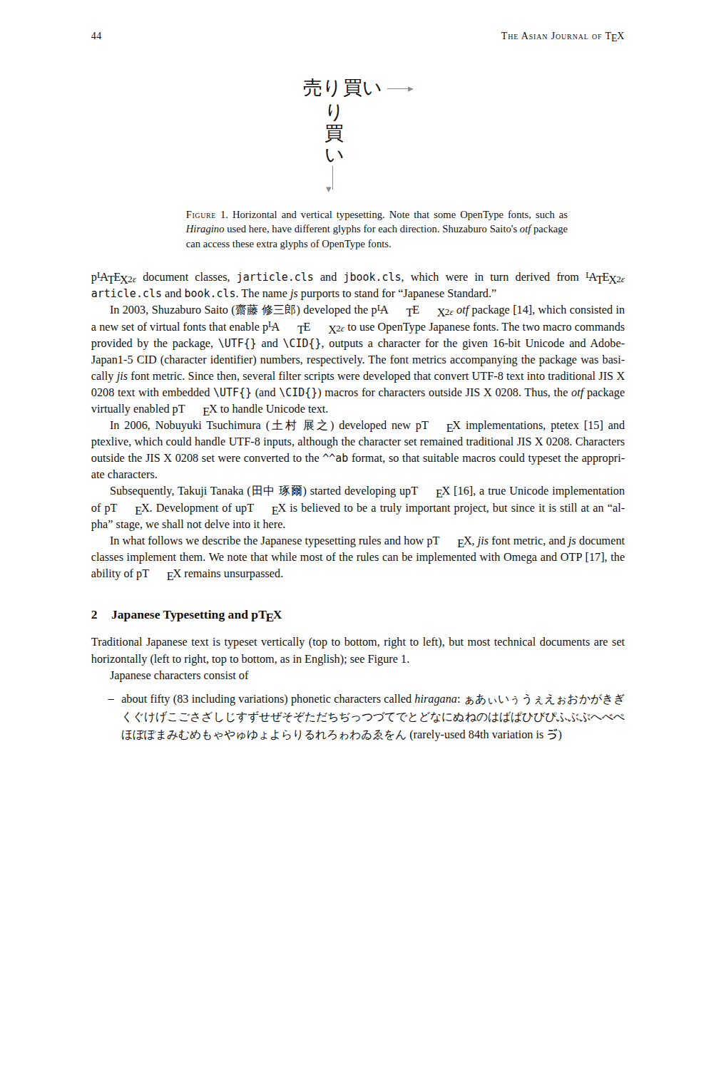44 The Asian Journal of TEX
売り買い▸
り 買 い ▾
Figure 1. Horizontal and vertical typesetting. Note that some OpenType fonts, such as Hiragino used here, have different glyphs for each direction. Shuzaburo Saito's otf package can access these extra glyphs of OpenType fonts.
pLATEX 2ε document classes, jarticle.cls and jbook.cls, which were in turn derived from LATEX 2ε article.cls and book.cls. The name js purports to stand for “Japanese Standard.”
In 2003, Shuzaburo Saito (齋藤 修三郎) developed the pLATEX 2ε otf package [14], which consisted in a new set of virtual fonts that enable pLATEX 2ε to use OpenType Japanese fonts. The two macro commands provided by the package, \UTF{} and \CID{}, outputs a character for the given 16-bit Unicode and Adobe-Japan1-5 CID (character identifier) numbers, respectively. The font metrics accompanying the package was basically jis font metric. Since then, several filter scripts were developed that convert UTF-8 text into traditional JIS X 0208 text with embedded \UTF{} (and \CID{}) macros for characters outside JIS X 0208. Thus, the otf package virtually enabled pTEX to handle Unicode text.
In 2006, Nobuyuki Tsuchimura (土村 展之) developed new pTEX implementations, ptetex [15] and ptexlive, which could handle UTF-8 inputs, although the character set remained traditional JIS X 0208. Characters outside the JIS X 0208 set were converted to the ^^ab format, so that suitable macros could typeset the appropriate characters.
Subsequently, Takuji Tanaka (田中 琢爾) started developing upTEX [16], a true Unicode implementation of pTEX. Development of upTEX is believed to be a truly important project, but since it is still at an “alpha” stage, we shall not delve into it here.
In what follows we describe the Japanese typesetting rules and how pTEX, jis font metric, and js document classes implement them. We note that while most of the rules can be implemented with Omega and OTP [17], the ability of pTEX remains unsurpassed.
2 Japanese Typesetting and pTEX
Traditional Japanese text is typeset vertically (top to bottom, right to left), but most technical documents are set horizontally (left to right, top to bottom, as in English); see Figure 1.
Japanese characters consist of
about fifty (83 including variations) phonetic characters called hiragana: ぁあぃいぅうぇえぉおかがきぎくぐけげこごさざしじすずせぜそぞただちぢっつづてでとどなにぬねのはばぱひびぴふぶぷへべぺほぼぽまみむめもゃやゅゆょよらりるれろゎわゐゑをん (rarely-used 84th variation is ゔ)